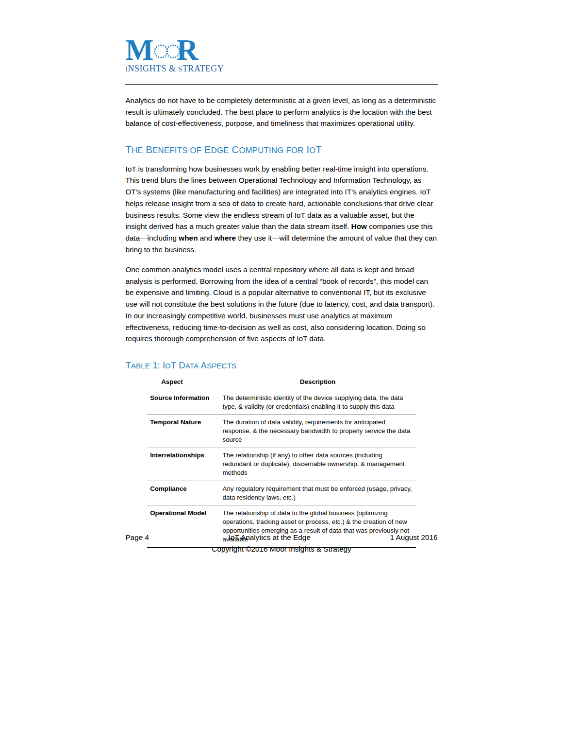M◌◌R
INSIGHTS & STRATEGY
Analytics do not have to be completely deterministic at a given level, as long as a deterministic result is ultimately concluded. The best place to perform analytics is the location with the best balance of cost-effectiveness, purpose, and timeliness that maximizes operational utility.
THE BENEFITS OF EDGE COMPUTING FOR IOT
IoT is transforming how businesses work by enabling better real-time insight into operations. This trend blurs the lines between Operational Technology and Information Technology, as OT’s systems (like manufacturing and facilities) are integrated into IT’s analytics engines. IoT helps release insight from a sea of data to create hard, actionable conclusions that drive clear business results. Some view the endless stream of IoT data as a valuable asset, but the insight derived has a much greater value than the data stream itself. How companies use this data—including when and where they use it—will determine the amount of value that they can bring to the business.
One common analytics model uses a central repository where all data is kept and broad analysis is performed. Borrowing from the idea of a central “book of records”, this model can be expensive and limiting. Cloud is a popular alternative to conventional IT, but its exclusive use will not constitute the best solutions in the future (due to latency, cost, and data transport). In our increasingly competitive world, businesses must use analytics at maximum effectiveness, reducing time-to-decision as well as cost, also considering location. Doing so requires thorough comprehension of five aspects of IoT data.
TABLE 1: IOT DATA ASPECTS
| Aspect | Description |
| --- | --- |
| Source Information | The deterministic identity of the device supplying data, the data type, & validity (or credentials) enabling it to supply this data |
| Temporal Nature | The duration of data validity, requirements for anticipated response, & the necessary bandwidth to properly service the data source |
| Interrelationships | The relationship (if any) to other data sources (including redundant or duplicate), discernable ownership, & management methods |
| Compliance | Any regulatory requirement that must be enforced (usage, privacy, data residency laws, etc .) |
| Operational Model | The relationship of data to the global business (optimizing operations, tracking asset or process, etc .) & the creation of new opportunities emerging as a result of data that was previously not available |
Page 4 IoT Analytics at the Edge 1 August 2016
Copyright ©2016 Moor Insights & Strategy